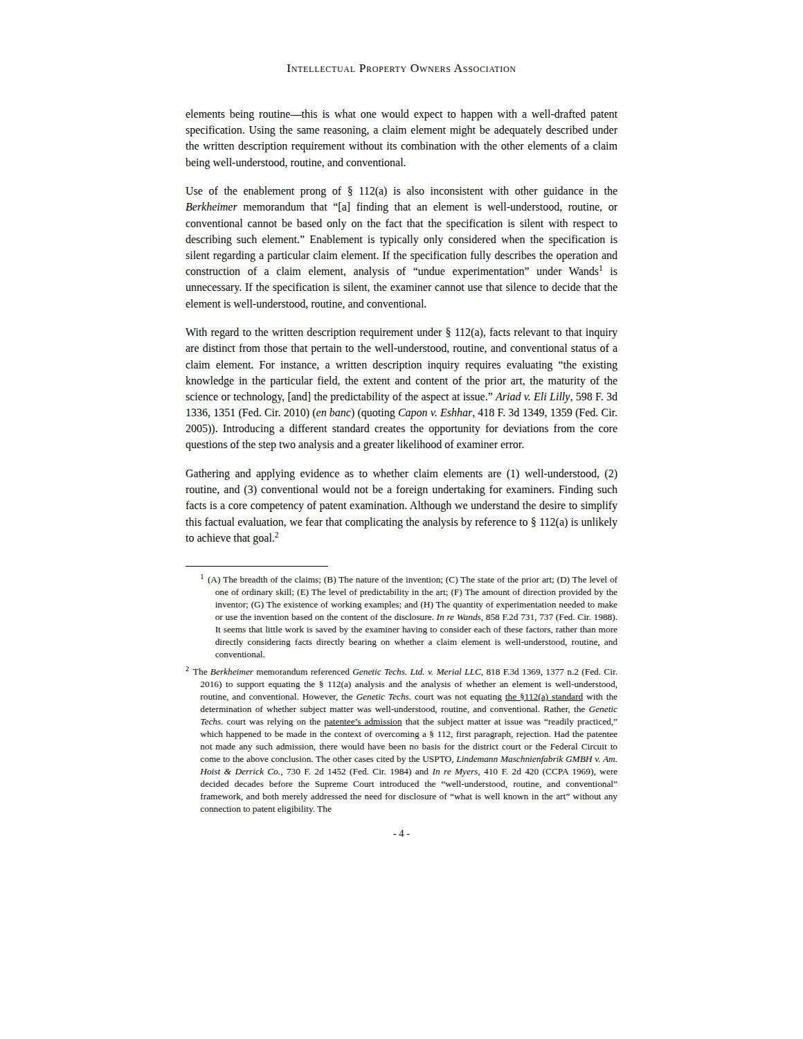Intellectual Property Owners Association
elements being routine—this is what one would expect to happen with a well-drafted patent specification. Using the same reasoning, a claim element might be adequately described under the written description requirement without its combination with the other elements of a claim being well-understood, routine, and conventional.
Use of the enablement prong of § 112(a) is also inconsistent with other guidance in the Berkheimer memorandum that “[a] finding that an element is well-understood, routine, or conventional cannot be based only on the fact that the specification is silent with respect to describing such element.” Enablement is typically only considered when the specification is silent regarding a particular claim element. If the specification fully describes the operation and construction of a claim element, analysis of “undue experimentation” under Wands1 is unnecessary. If the specification is silent, the examiner cannot use that silence to decide that the element is well-understood, routine, and conventional.
With regard to the written description requirement under § 112(a), facts relevant to that inquiry are distinct from those that pertain to the well-understood, routine, and conventional status of a claim element. For instance, a written description inquiry requires evaluating “the existing knowledge in the particular field, the extent and content of the prior art, the maturity of the science or technology, [and] the predictability of the aspect at issue.” Ariad v. Eli Lilly, 598 F. 3d 1336, 1351 (Fed. Cir. 2010) (en banc) (quoting Capon v. Eshhar, 418 F. 3d 1349, 1359 (Fed. Cir. 2005)). Introducing a different standard creates the opportunity for deviations from the core questions of the step two analysis and a greater likelihood of examiner error.
Gathering and applying evidence as to whether claim elements are (1) well-understood, (2) routine, and (3) conventional would not be a foreign undertaking for examiners. Finding such facts is a core competency of patent examination. Although we understand the desire to simplify this factual evaluation, we fear that complicating the analysis by reference to § 112(a) is unlikely to achieve that goal.2
1 (A) The breadth of the claims; (B) The nature of the invention; (C) The state of the prior art; (D) The level of one of ordinary skill; (E) The level of predictability in the art; (F) The amount of direction provided by the inventor; (G) The existence of working examples; and (H) The quantity of experimentation needed to make or use the invention based on the content of the disclosure. In re Wands, 858 F.2d 731, 737 (Fed. Cir. 1988). It seems that little work is saved by the examiner having to consider each of these factors, rather than more directly considering facts directly bearing on whether a claim element is well-understood, routine, and conventional.
2 The Berkheimer memorandum referenced Genetic Techs. Ltd. v. Merial LLC, 818 F.3d 1369, 1377 n.2 (Fed. Cir. 2016) to support equating the § 112(a) analysis and the analysis of whether an element is well-understood, routine, and conventional. However, the Genetic Techs. court was not equating the §112(a) standard with the determination of whether subject matter was well-understood, routine, and conventional. Rather, the Genetic Techs. court was relying on the patentee’s admission that the subject matter at issue was “readily practiced,” which happened to be made in the context of overcoming a § 112, first paragraph, rejection. Had the patentee not made any such admission, there would have been no basis for the district court or the Federal Circuit to come to the above conclusion. The other cases cited by the USPTO, Lindemann Maschnienfabrik GMBH v. Am. Hoist & Derrick Co., 730 F. 2d 1452 (Fed. Cir. 1984) and In re Myers, 410 F. 2d 420 (CCPA 1969), were decided decades before the Supreme Court introduced the “well-understood, routine, and conventional” framework, and both merely addressed the need for disclosure of “what is well known in the art” without any connection to patent eligibility. The
- 4 -